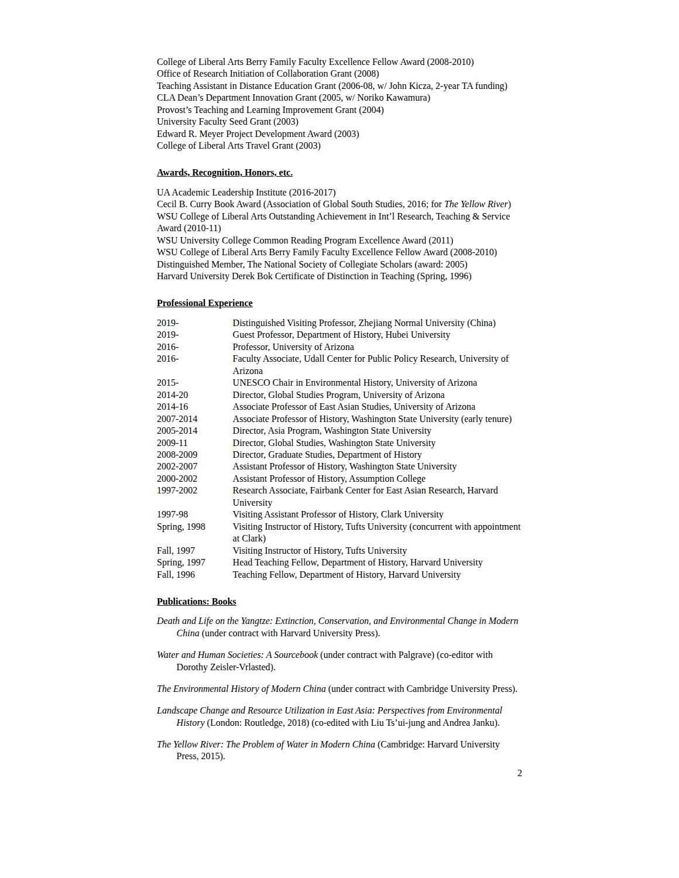College of Liberal Arts Berry Family Faculty Excellence Fellow Award (2008-2010)
Office of Research Initiation of Collaboration Grant (2008)
Teaching Assistant in Distance Education Grant (2006-08, w/ John Kicza, 2-year TA funding)
CLA Dean’s Department Innovation Grant (2005, w/ Noriko Kawamura)
Provost’s Teaching and Learning Improvement Grant (2004)
University Faculty Seed Grant (2003)
Edward R. Meyer Project Development Award (2003)
College of Liberal Arts Travel Grant (2003)
Awards, Recognition, Honors, etc.
UA Academic Leadership Institute (2016-2017)
Cecil B. Curry Book Award (Association of Global South Studies, 2016; for The Yellow River)
WSU College of Liberal Arts Outstanding Achievement in Int’l Research, Teaching & Service Award (2010-11)
WSU University College Common Reading Program Excellence Award (2011)
WSU College of Liberal Arts Berry Family Faculty Excellence Fellow Award (2008-2010)
Distinguished Member, The National Society of Collegiate Scholars (award: 2005)
Harvard University Derek Bok Certificate of Distinction in Teaching (Spring, 1996)
Professional Experience
| 2019- | Distinguished Visiting Professor, Zhejiang Normal University (China) |
| 2019- | Guest Professor, Department of History, Hubei University |
| 2016- | Professor, University of Arizona |
| 2016- | Faculty Associate, Udall Center for Public Policy Research, University of Arizona |
| 2015- | UNESCO Chair in Environmental History, University of Arizona |
| 2014-20 | Director, Global Studies Program, University of Arizona |
| 2014-16 | Associate Professor of East Asian Studies, University of Arizona |
| 2007-2014 | Associate Professor of History, Washington State University (early tenure) |
| 2005-2014 | Director, Asia Program, Washington State University |
| 2009-11 | Director, Global Studies, Washington State University |
| 2008-2009 | Director, Graduate Studies, Department of History |
| 2002-2007 | Assistant Professor of History, Washington State University |
| 2000-2002 | Assistant Professor of History, Assumption College |
| 1997-2002 | Research Associate, Fairbank Center for East Asian Research, Harvard University |
| 1997-98 | Visiting Assistant Professor of History, Clark University |
| Spring, 1998 | Visiting Instructor of History, Tufts University (concurrent with appointment at Clark) |
| Fall, 1997 | Visiting Instructor of History, Tufts University |
| Spring, 1997 | Head Teaching Fellow, Department of History, Harvard University |
| Fall, 1996 | Teaching Fellow, Department of History, Harvard University |
Publications: Books
Death and Life on the Yangtze: Extinction, Conservation, and Environmental Change in Modern China (under contract with Harvard University Press).
Water and Human Societies: A Sourcebook (under contract with Palgrave) (co-editor with Dorothy Zeisler-Vrlasted).
The Environmental History of Modern China (under contract with Cambridge University Press).
Landscape Change and Resource Utilization in East Asia: Perspectives from Environmental History (London: Routledge, 2018) (co-edited with Liu Ts’ui-jung and Andrea Janku).
The Yellow River: The Problem of Water in Modern China (Cambridge: Harvard University Press, 2015).
2